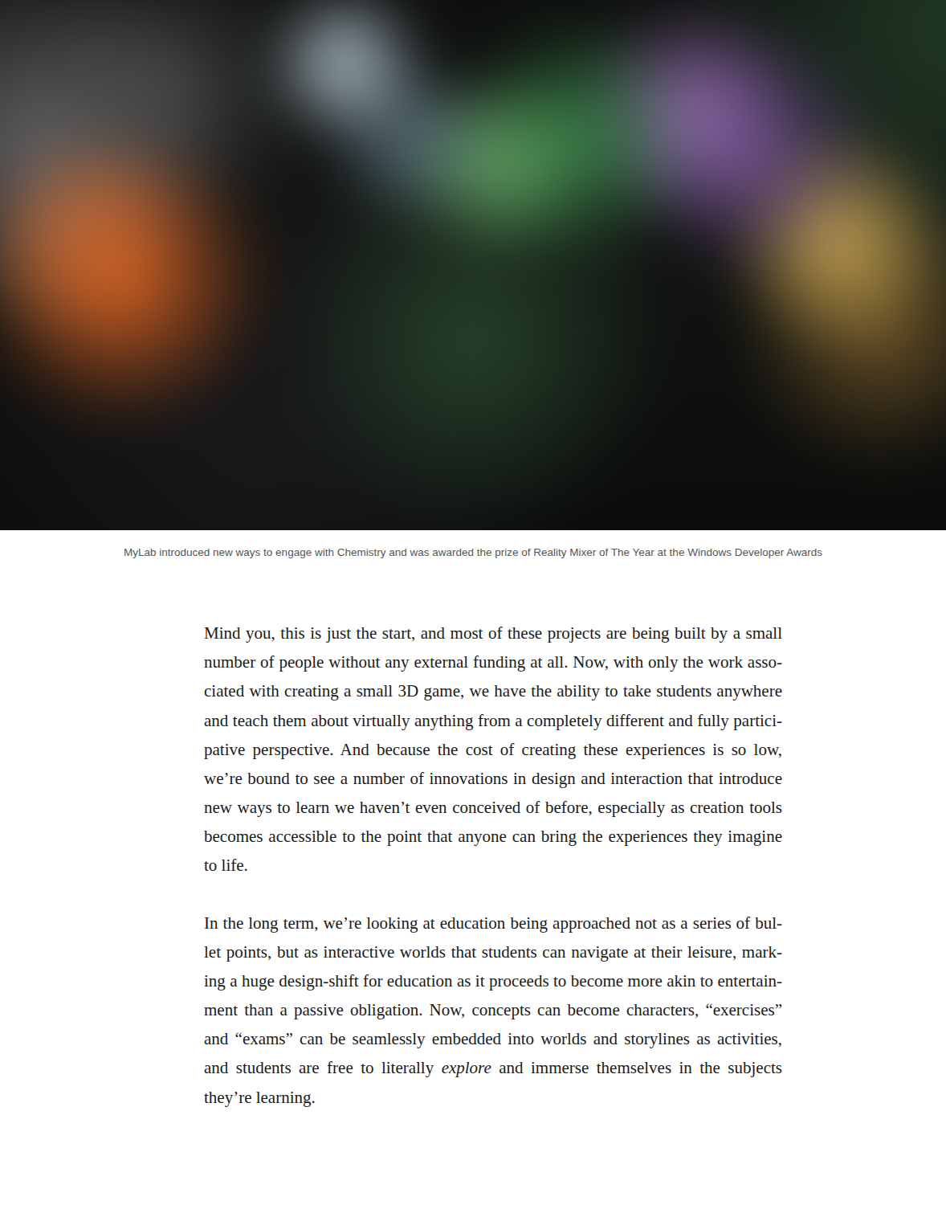MyLab introduced new ways to engage with Chemistry and was awarded the prize of Reality Mixer of The Year at the Windows Developer Awards
Mind you, this is just the start, and most of these projects are being built by a small number of people without any external funding at all. Now, with only the work associated with creating a small 3D game, we have the ability to take students anywhere and teach them about virtually anything from a completely different and fully participative perspective. And because the cost of creating these experiences is so low, we’re bound to see a number of innovations in design and interaction that introduce new ways to learn we haven’t even conceived of before, especially as creation tools becomes accessible to the point that anyone can bring the experiences they imagine to life.
In the long term, we’re looking at education being approached not as a series of bullet points, but as interactive worlds that students can navigate at their leisure, marking a huge design-shift for education as it proceeds to become more akin to entertainment than a passive obligation. Now, concepts can become characters, “exercises” and “exams” can be seamlessly embedded into worlds and storylines as activities, and students are free to literally explore and immerse themselves in the subjects they’re learning.